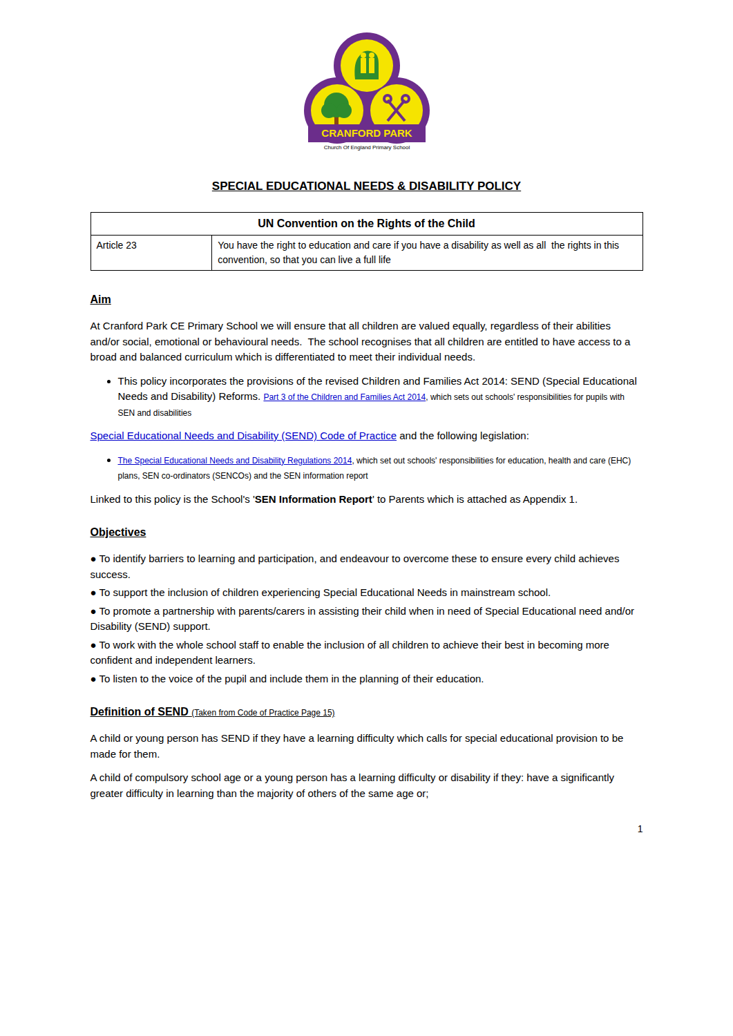CRANFORD PARK Church Of England Primary School
SPECIAL EDUCATIONAL NEEDS & DISABILITY POLICY
| UN Convention on the Rights of the Child |
| --- |
| Article 23 | You have the right to education and care if you have a disability as well as all the rights in this convention, so that you can live a full life |
Aim
At Cranford Park CE Primary School we will ensure that all children are valued equally, regardless of their abilities and/or social, emotional or behavioural needs. The school recognises that all children are entitled to have access to a broad and balanced curriculum which is differentiated to meet their individual needs.
This policy incorporates the provisions of the revised Children and Families Act 2014: SEND (Special Educational Needs and Disability) Reforms. Part 3 of the Children and Families Act 2014, which sets out schools' responsibilities for pupils with SEN and disabilities
Special Educational Needs and Disability (SEND) Code of Practice and the following legislation:
The Special Educational Needs and Disability Regulations 2014, which set out schools' responsibilities for education, health and care (EHC) plans, SEN co-ordinators (SENCOs) and the SEN information report
Linked to this policy is the School's 'SEN Information Report' to Parents which is attached as Appendix 1.
Objectives
● To identify barriers to learning and participation, and endeavour to overcome these to ensure every child achieves success.
● To support the inclusion of children experiencing Special Educational Needs in mainstream school.
● To promote a partnership with parents/carers in assisting their child when in need of Special Educational need and/or Disability (SEND) support.
● To work with the whole school staff to enable the inclusion of all children to achieve their best in becoming more confident and independent learners.
● To listen to the voice of the pupil and include them in the planning of their education.
Definition of SEND (Taken from Code of Practice Page 15)
A child or young person has SEND if they have a learning difficulty which calls for special educational provision to be made for them.
A child of compulsory school age or a young person has a learning difficulty or disability if they: have a significantly greater difficulty in learning than the majority of others of the same age or;
1